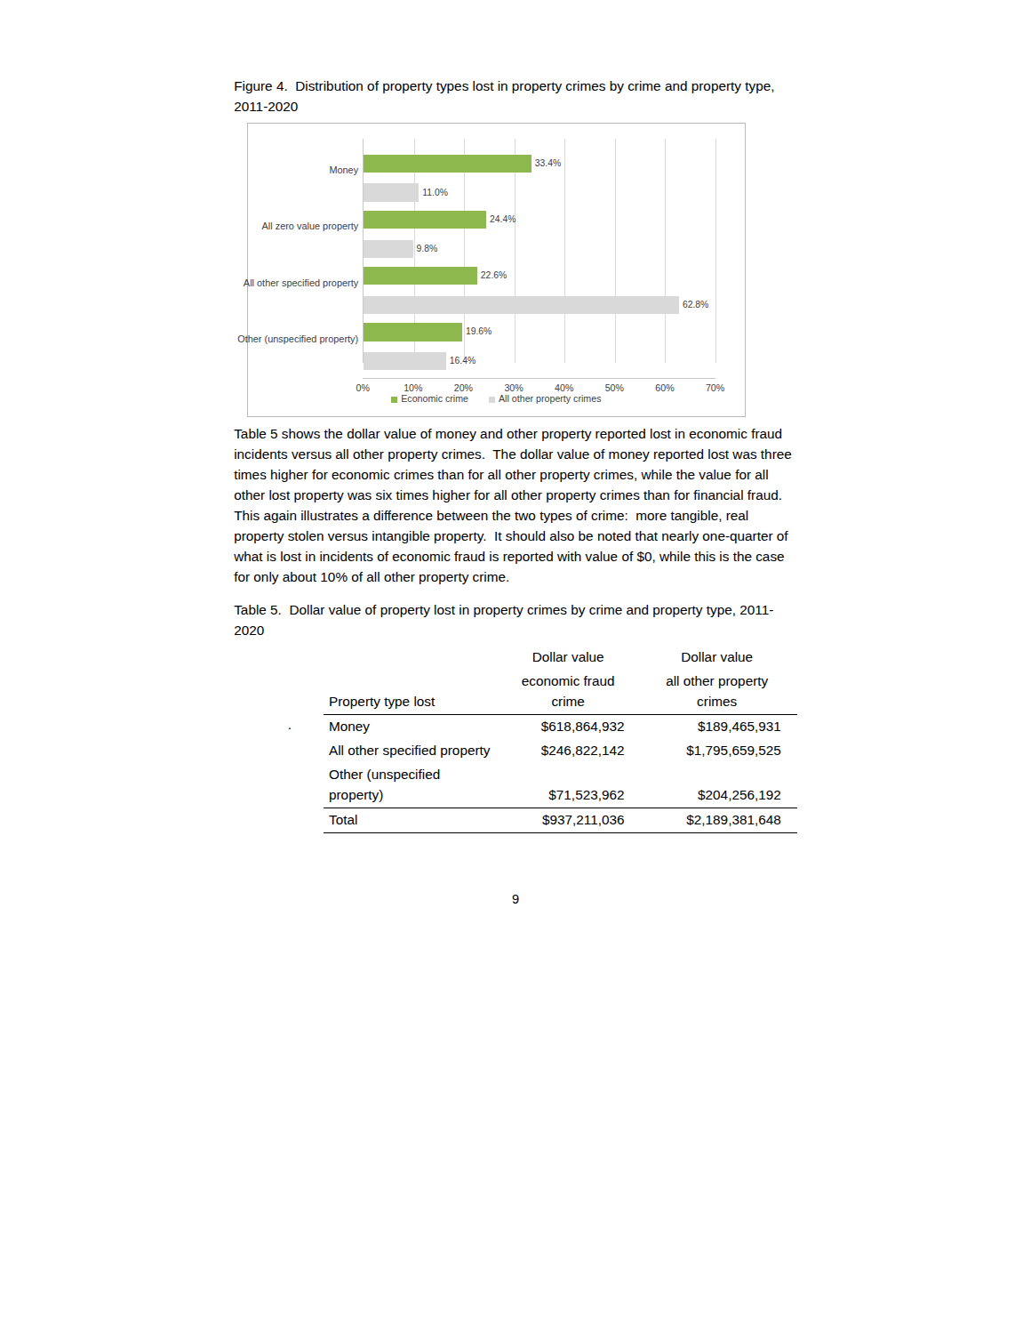Figure 4. Distribution of property types lost in property crimes by crime and property type, 2011-2020
Money
33.4%
11.0%
All zero value property
24.4%
9.8%
All other specified property
22.6%
62.8%
Other (unspecified property)
19.6%
16.4%
0% 10% 20% 30% 40% 50% 60% 70%
Economic crime All other property crimes
Table 5 shows the dollar value of money and other property reported lost in economic fraud incidents versus all other property crimes. The dollar value of money reported lost was three times higher for economic crimes than for all other property crimes, while the value for all other lost property was six times higher for all other property crimes than for financial fraud. This again illustrates a difference between the two types of crime: more tangible, real property stolen versus intangible property. It should also be noted that nearly one-quarter of what is lost in incidents of economic fraud is reported with value of $0, while this is the case for only about 10% of all other property crime.
Table 5. Dollar value of property lost in property crimes by crime and property type, 2011-2020
| | Dollar value | Dollar value |
| --- | --- | --- |
| Property type lost | economic fraud crime | all other property crimes |
| Money | $618,864,932 | $189,465,931 |
| All other specified property | $246,822,142 | $1,795,659,525 |
| Other (unspecified property) | $71,523,962 | $204,256,192 |
| Total | $937,211,036 | $2,189,381,648 |
9